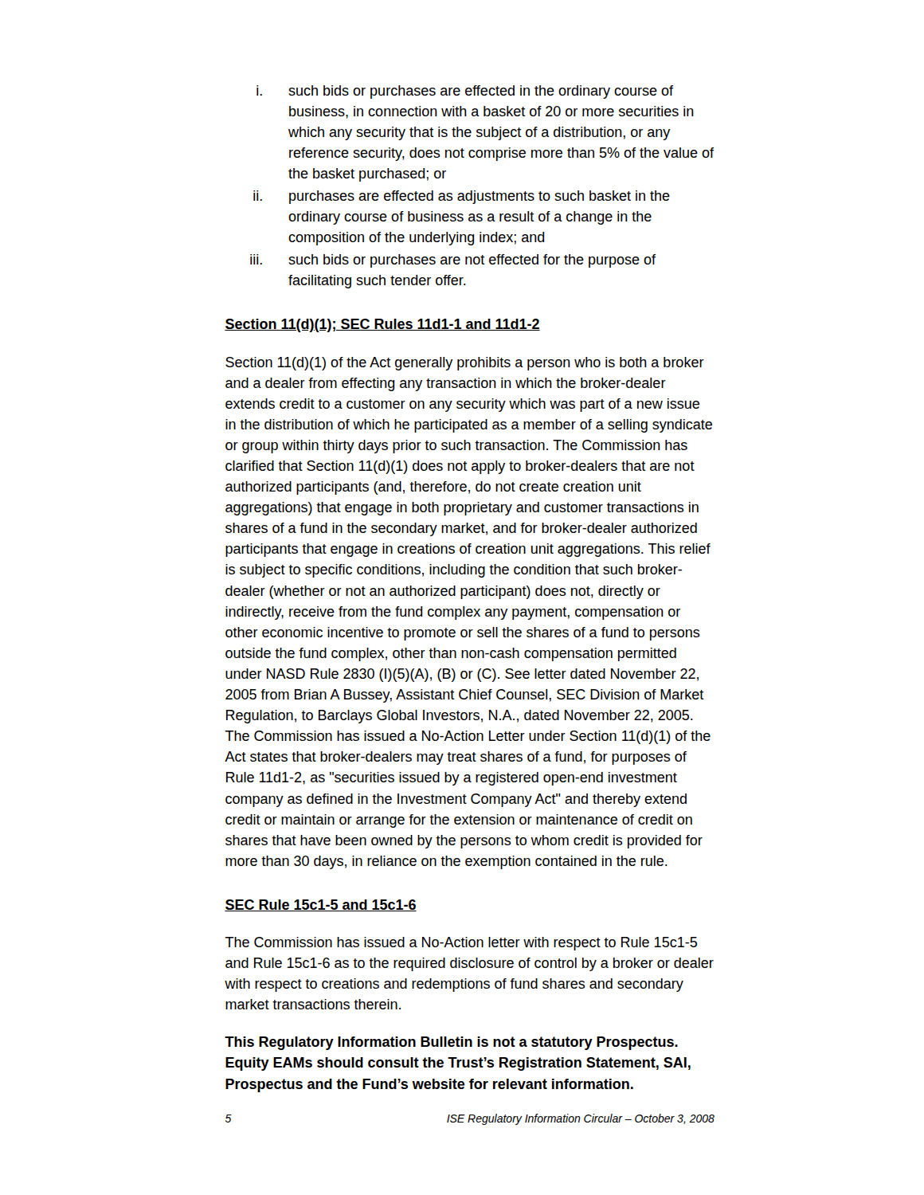such bids or purchases are effected in the ordinary course of business, in connection with a basket of 20 or more securities in which any security that is the subject of a distribution, or any reference security, does not comprise more than 5% of the value of the basket purchased; or
purchases are effected as adjustments to such basket in the ordinary course of business as a result of a change in the composition of the underlying index; and
such bids or purchases are not effected for the purpose of facilitating such tender offer.
Section 11(d)(1); SEC Rules 11d1-1 and 11d1-2
Section 11(d)(1) of the Act generally prohibits a person who is both a broker and a dealer from effecting any transaction in which the broker-dealer extends credit to a customer on any security which was part of a new issue in the distribution of which he participated as a member of a selling syndicate or group within thirty days prior to such transaction. The Commission has clarified that Section 11(d)(1) does not apply to broker-dealers that are not authorized participants (and, therefore, do not create creation unit aggregations) that engage in both proprietary and customer transactions in shares of a fund in the secondary market, and for broker-dealer authorized participants that engage in creations of creation unit aggregations. This relief is subject to specific conditions, including the condition that such broker-dealer (whether or not an authorized participant) does not, directly or indirectly, receive from the fund complex any payment, compensation or other economic incentive to promote or sell the shares of a fund to persons outside the fund complex, other than non-cash compensation permitted under NASD Rule 2830 (I)(5)(A), (B) or (C). See letter dated November 22, 2005 from Brian A Bussey, Assistant Chief Counsel, SEC Division of Market Regulation, to Barclays Global Investors, N.A., dated November 22, 2005. The Commission has issued a No-Action Letter under Section 11(d)(1) of the Act states that broker-dealers may treat shares of a fund, for purposes of Rule 11d1-2, as "securities issued by a registered open-end investment company as defined in the Investment Company Act" and thereby extend credit or maintain or arrange for the extension or maintenance of credit on shares that have been owned by the persons to whom credit is provided for more than 30 days, in reliance on the exemption contained in the rule.
SEC Rule 15c1-5 and 15c1-6
The Commission has issued a No-Action letter with respect to Rule 15c1-5 and Rule 15c1-6 as to the required disclosure of control by a broker or dealer with respect to creations and redemptions of fund shares and secondary market transactions therein.
This Regulatory Information Bulletin is not a statutory Prospectus. Equity EAMs should consult the Trust’s Registration Statement, SAI, Prospectus and the Fund’s website for relevant information.
5
ISE Regulatory Information Circular – October 3, 2008